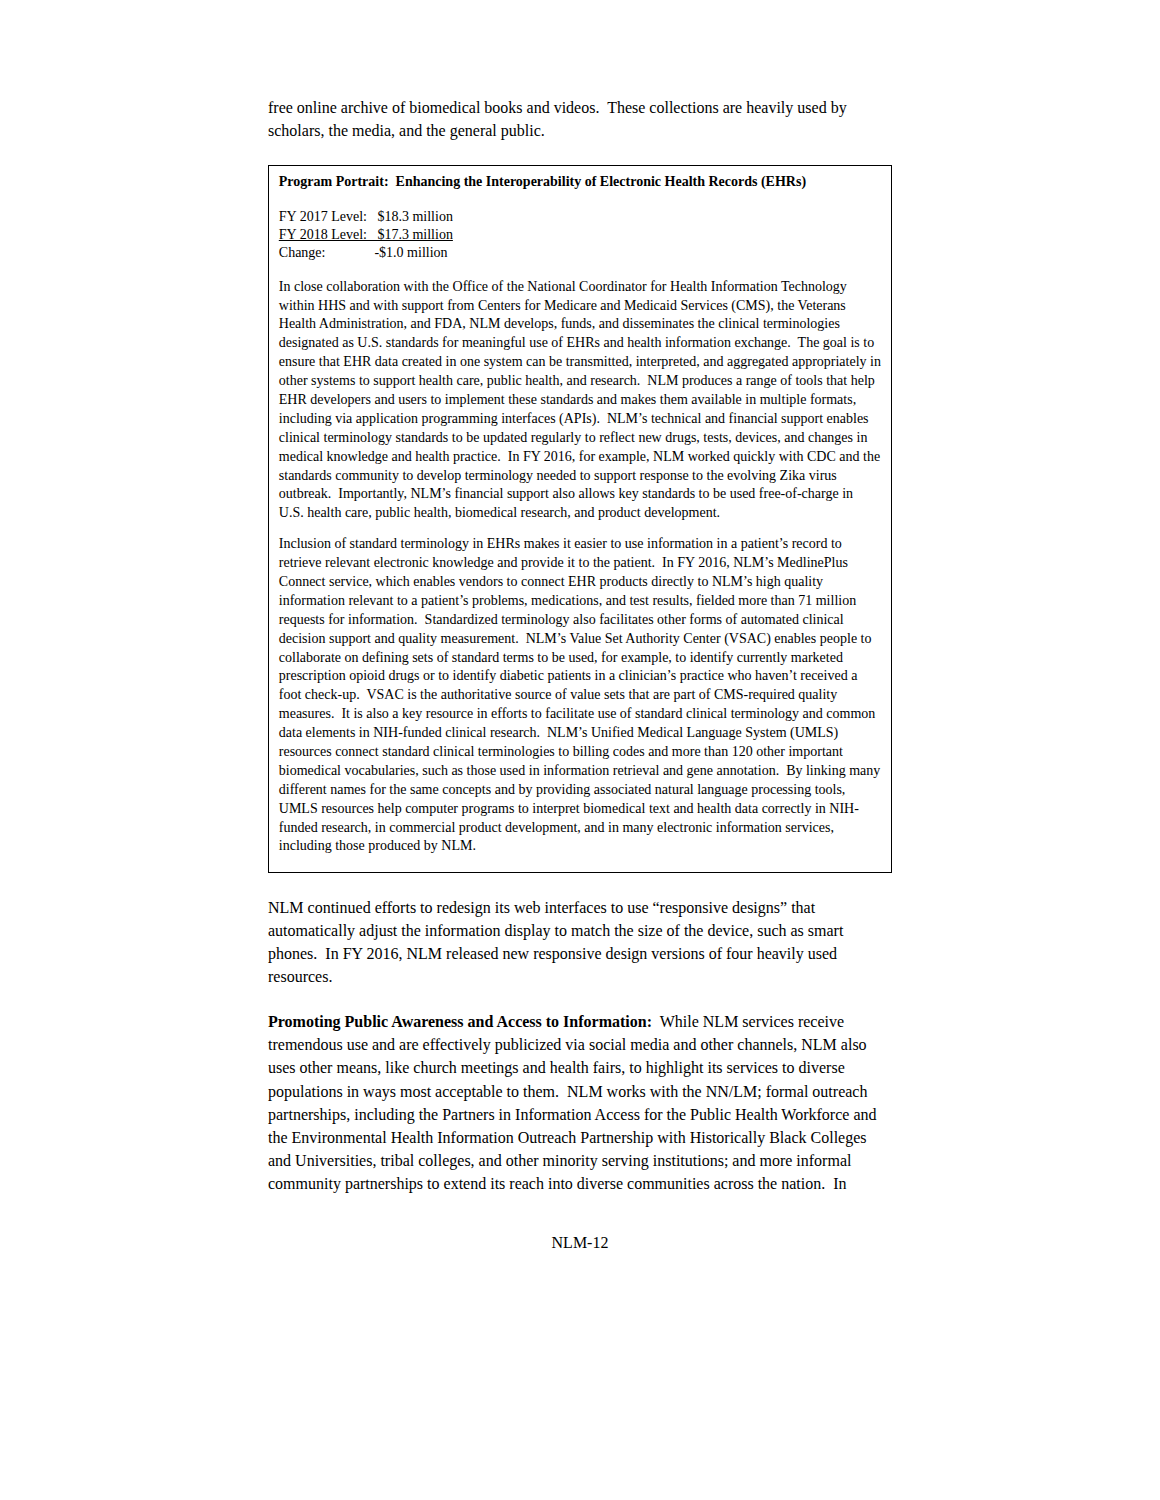free online archive of biomedical books and videos. These collections are heavily used by scholars, the media, and the general public.
Program Portrait: Enhancing the Interoperability of Electronic Health Records (EHRs)
FY 2017 Level: $18.3 million FY 2018 Level: $17.3 million Change: -$1.0 million
In close collaboration with the Office of the National Coordinator for Health Information Technology within HHS and with support from Centers for Medicare and Medicaid Services (CMS), the Veterans Health Administration, and FDA, NLM develops, funds, and disseminates the clinical terminologies designated as U.S. standards for meaningful use of EHRs and health information exchange. The goal is to ensure that EHR data created in one system can be transmitted, interpreted, and aggregated appropriately in other systems to support health care, public health, and research. NLM produces a range of tools that help EHR developers and users to implement these standards and makes them available in multiple formats, including via application programming interfaces (APIs). NLM’s technical and financial support enables clinical terminology standards to be updated regularly to reflect new drugs, tests, devices, and changes in medical knowledge and health practice. In FY 2016, for example, NLM worked quickly with CDC and the standards community to develop terminology needed to support response to the evolving Zika virus outbreak. Importantly, NLM’s financial support also allows key standards to be used free-of-charge in U.S. health care, public health, biomedical research, and product development.
Inclusion of standard terminology in EHRs makes it easier to use information in a patient’s record to retrieve relevant electronic knowledge and provide it to the patient. In FY 2016, NLM’s MedlinePlus Connect service, which enables vendors to connect EHR products directly to NLM’s high quality information relevant to a patient’s problems, medications, and test results, fielded more than 71 million requests for information. Standardized terminology also facilitates other forms of automated clinical decision support and quality measurement. NLM’s Value Set Authority Center (VSAC) enables people to collaborate on defining sets of standard terms to be used, for example, to identify currently marketed prescription opioid drugs or to identify diabetic patients in a clinician’s practice who haven’t received a foot check-up. VSAC is the authoritative source of value sets that are part of CMS-required quality measures. It is also a key resource in efforts to facilitate use of standard clinical terminology and common data elements in NIH-funded clinical research. NLM’s Unified Medical Language System (UMLS) resources connect standard clinical terminologies to billing codes and more than 120 other important biomedical vocabularies, such as those used in information retrieval and gene annotation. By linking many different names for the same concepts and by providing associated natural language processing tools, UMLS resources help computer programs to interpret biomedical text and health data correctly in NIH-funded research, in commercial product development, and in many electronic information services, including those produced by NLM.
NLM continued efforts to redesign its web interfaces to use “responsive designs” that automatically adjust the information display to match the size of the device, such as smart phones. In FY 2016, NLM released new responsive design versions of four heavily used resources.
Promoting Public Awareness and Access to Information: While NLM services receive tremendous use and are effectively publicized via social media and other channels, NLM also uses other means, like church meetings and health fairs, to highlight its services to diverse populations in ways most acceptable to them. NLM works with the NN/LM; formal outreach partnerships, including the Partners in Information Access for the Public Health Workforce and the Environmental Health Information Outreach Partnership with Historically Black Colleges and Universities, tribal colleges, and other minority serving institutions; and more informal community partnerships to extend its reach into diverse communities across the nation. In
NLM-12